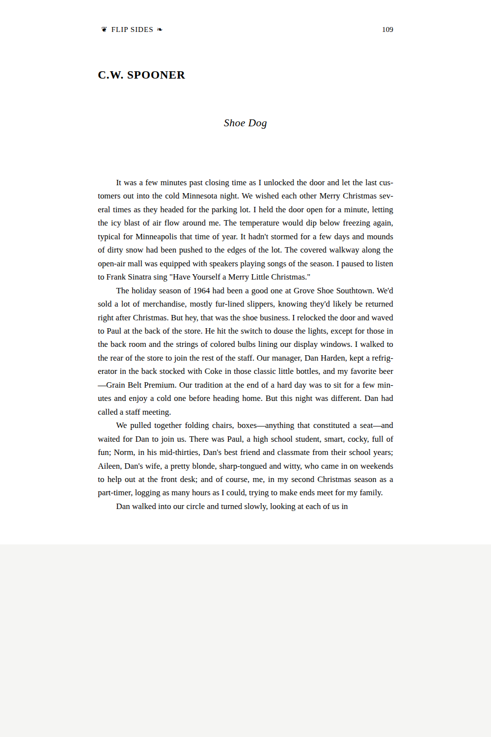❦Flip Sides❧ 109
C.W. Spooner
Shoe Dog
It was a few minutes past closing time as I unlocked the door and let the last customers out into the cold Minnesota night. We wished each other Merry Christmas several times as they headed for the parking lot. I held the door open for a minute, letting the icy blast of air flow around me. The temperature would dip below freezing again, typical for Minneapolis that time of year. It hadn't stormed for a few days and mounds of dirty snow had been pushed to the edges of the lot. The covered walkway along the open-air mall was equipped with speakers playing songs of the season. I paused to listen to Frank Sinatra sing "Have Yourself a Merry Little Christmas."
The holiday season of 1964 had been a good one at Grove Shoe Southtown. We'd sold a lot of merchandise, mostly fur-lined slippers, knowing they'd likely be returned right after Christmas. But hey, that was the shoe business. I relocked the door and waved to Paul at the back of the store. He hit the switch to douse the lights, except for those in the back room and the strings of colored bulbs lining our display windows. I walked to the rear of the store to join the rest of the staff. Our manager, Dan Harden, kept a refrigerator in the back stocked with Coke in those classic little bottles, and my favorite beer—Grain Belt Premium. Our tradition at the end of a hard day was to sit for a few minutes and enjoy a cold one before heading home. But this night was different. Dan had called a staff meeting.
We pulled together folding chairs, boxes—anything that constituted a seat—and waited for Dan to join us. There was Paul, a high school student, smart, cocky, full of fun; Norm, in his mid-thirties, Dan's best friend and classmate from their school years; Aileen, Dan's wife, a pretty blonde, sharp-tongued and witty, who came in on weekends to help out at the front desk; and of course, me, in my second Christmas season as a part-timer, logging as many hours as I could, trying to make ends meet for my family.
Dan walked into our circle and turned slowly, looking at each of us in